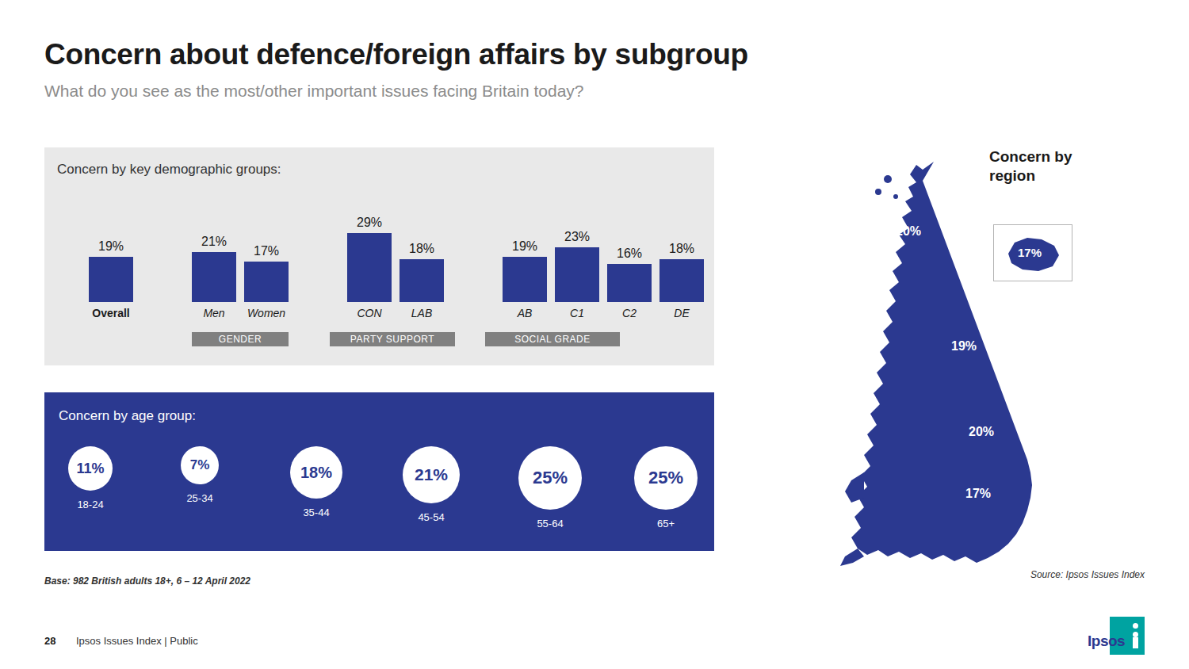Concern about defence/foreign affairs by subgroup
What do you see as the most/other important issues facing Britain today?
Concern by key demographic groups:
19%
Overall
21%
Men
17%
Women
GENDER
29%
CON
18%
LAB
PARTY SUPPORT
19%
AB
23%
C1
16%
C2
18%
DE
SOCIAL GRADE
Concern by age group:
11%
18-24
7%
25-34
18%
35-44
21%
45-54
25%
55-64
25%
65+
Concern by
region
20%
19%
20%
17%
17%
Base: 982 British adults 18+, 6 – 12 April 2022
Source: Ipsos Issues Index
28
Ipsos Issues Index | Public
Ipsos